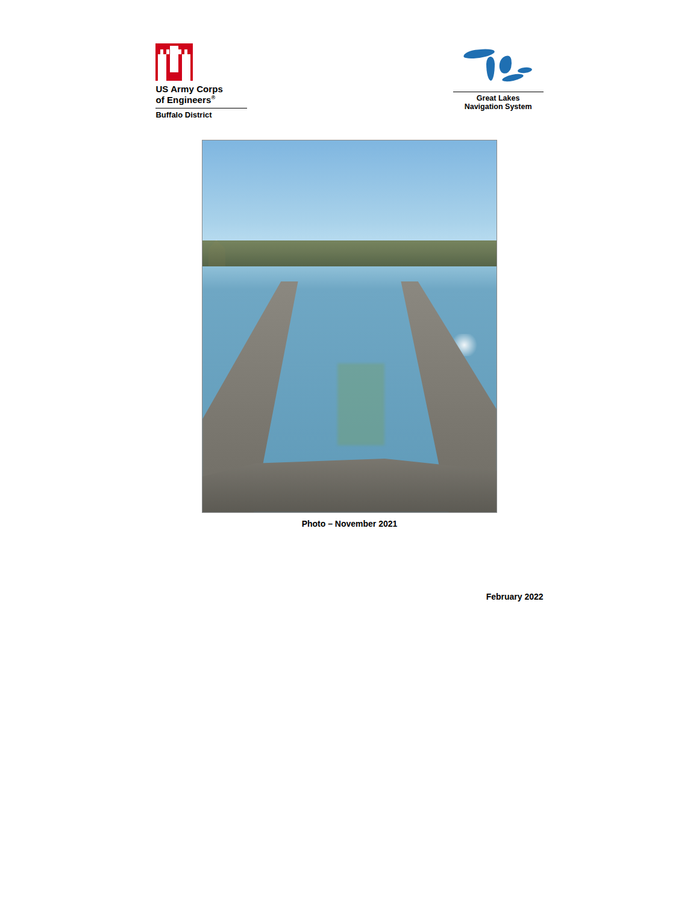US Army Corps
of Engineers®
Buffalo District
Great Lakes
Navigation System
Photo – November 2021
February 2022